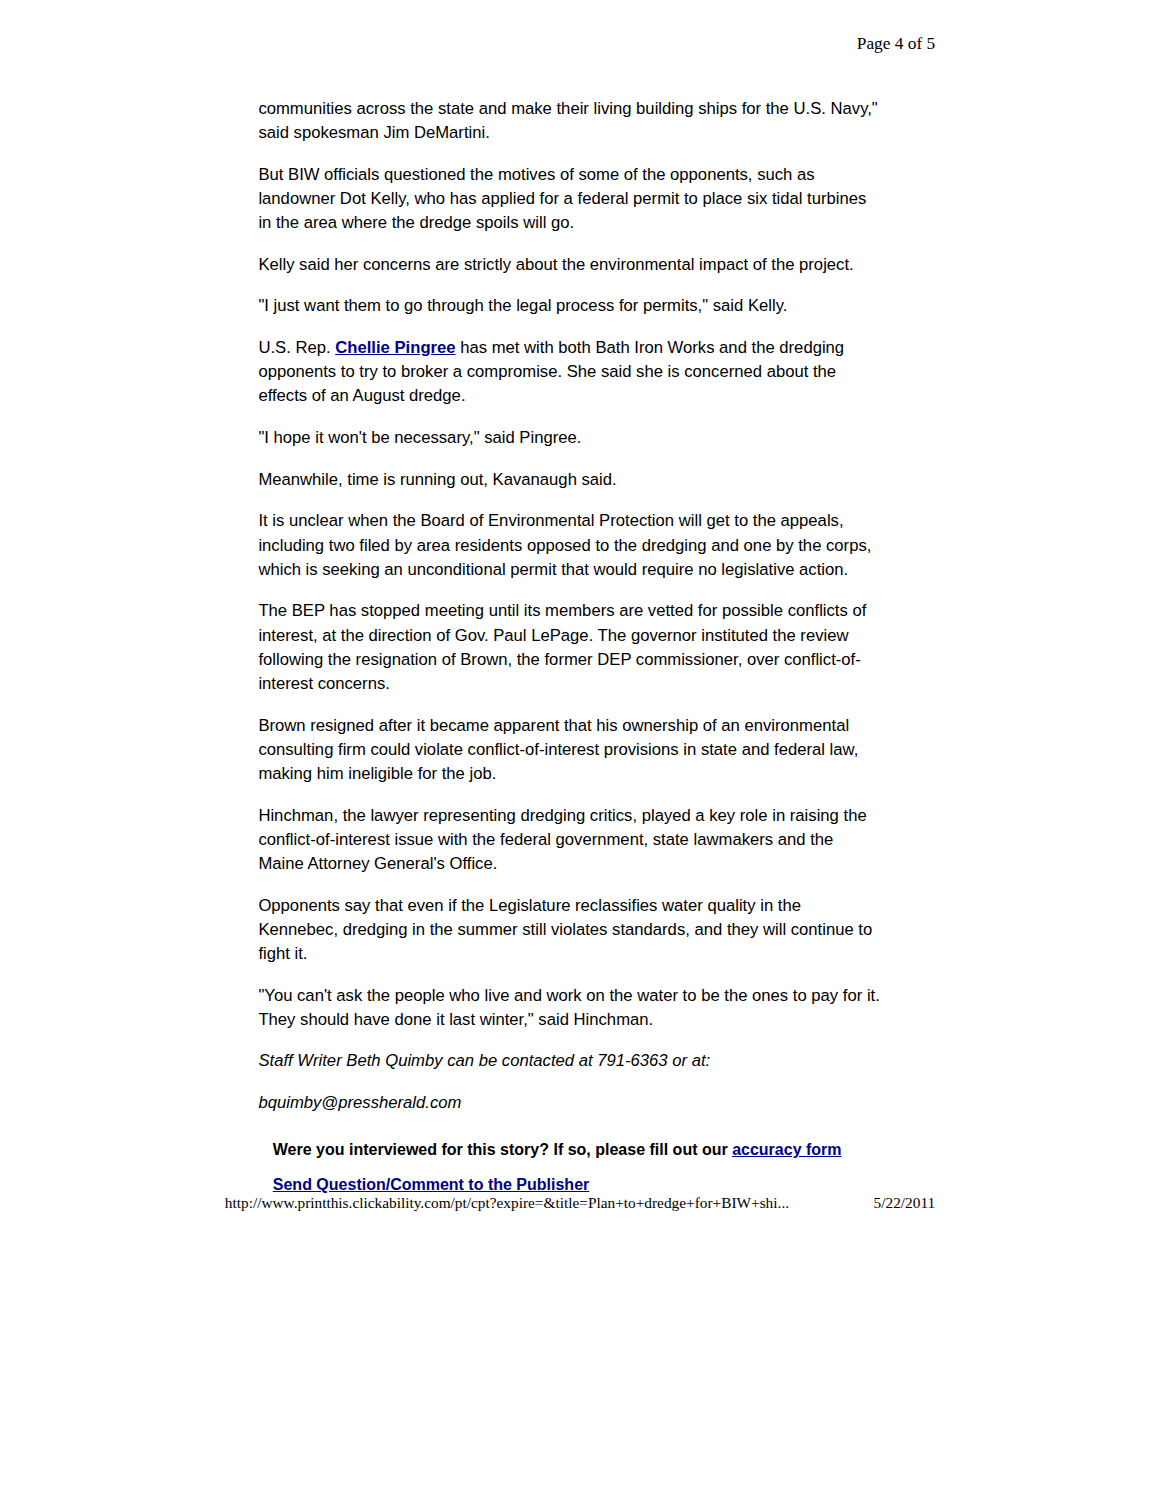Page 4 of 5
communities across the state and make their living building ships for the U.S. Navy," said spokesman Jim DeMartini.
But BIW officials questioned the motives of some of the opponents, such as landowner Dot Kelly, who has applied for a federal permit to place six tidal turbines in the area where the dredge spoils will go.
Kelly said her concerns are strictly about the environmental impact of the project.
"I just want them to go through the legal process for permits," said Kelly.
U.S. Rep. Chellie Pingree has met with both Bath Iron Works and the dredging opponents to try to broker a compromise. She said she is concerned about the effects of an August dredge.
"I hope it won't be necessary," said Pingree.
Meanwhile, time is running out, Kavanaugh said.
It is unclear when the Board of Environmental Protection will get to the appeals, including two filed by area residents opposed to the dredging and one by the corps, which is seeking an unconditional permit that would require no legislative action.
The BEP has stopped meeting until its members are vetted for possible conflicts of interest, at the direction of Gov. Paul LePage. The governor instituted the review following the resignation of Brown, the former DEP commissioner, over conflict-of-interest concerns.
Brown resigned after it became apparent that his ownership of an environmental consulting firm could violate conflict-of-interest provisions in state and federal law, making him ineligible for the job.
Hinchman, the lawyer representing dredging critics, played a key role in raising the conflict-of-interest issue with the federal government, state lawmakers and the Maine Attorney General's Office.
Opponents say that even if the Legislature reclassifies water quality in the Kennebec, dredging in the summer still violates standards, and they will continue to fight it.
"You can't ask the people who live and work on the water to be the ones to pay for it. They should have done it last winter," said Hinchman.
Staff Writer Beth Quimby can be contacted at 791-6363 or at:
bquimby@pressherald.com
Were you interviewed for this story? If so, please fill out our accuracy form
Send Question/Comment to the Publisher
http://www.printthis.clickability.com/pt/cpt?expire=&title=Plan+to+dredge+for+BIW+shi... 5/22/2011